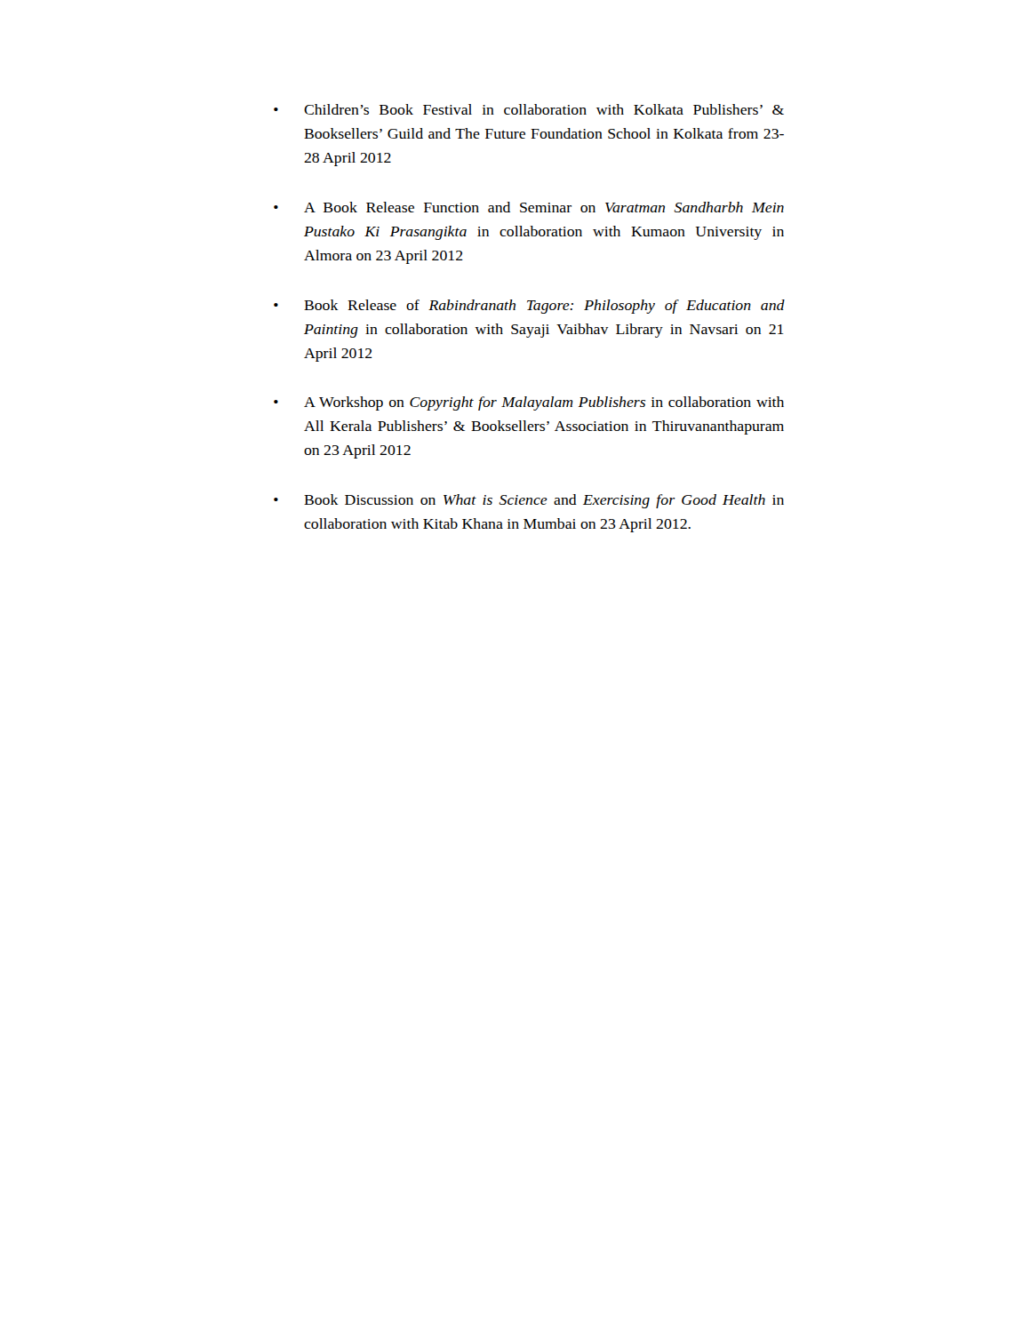Children’s Book Festival in collaboration with Kolkata Publishers’ & Booksellers’ Guild and The Future Foundation School in Kolkata from 23-28 April 2012
A Book Release Function and Seminar on Varatman Sandharbh Mein Pustako Ki Prasangikta in collaboration with Kumaon University in Almora on 23 April 2012
Book Release of Rabindranath Tagore: Philosophy of Education and Painting in collaboration with Sayaji Vaibhav Library in Navsari on 21 April 2012
A Workshop on Copyright for Malayalam Publishers in collaboration with All Kerala Publishers’ & Booksellers’ Association in Thiruvananthapuram on 23 April 2012
Book Discussion on What is Science and Exercising for Good Health in collaboration with Kitab Khana in Mumbai on 23 April 2012.